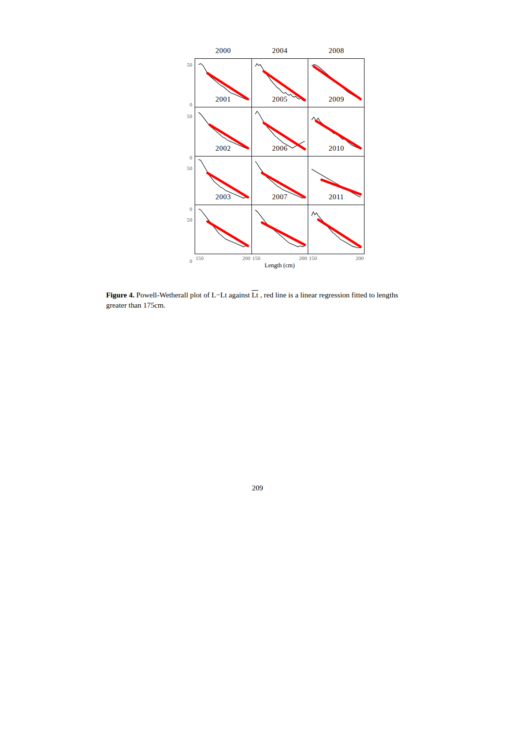Difference between Length and Mean Size
50
0
50
0
50
0
50
0
2000
2004
2008
2001
2005
2009
2002
2006
2010
2003
2007
2011
150200
150200
150200
Length (cm)
Figure 4. Powell-Wetherall plot of L−Lt against Lt , red line is a linear regression fitted to lengths greater than 175cm.
209